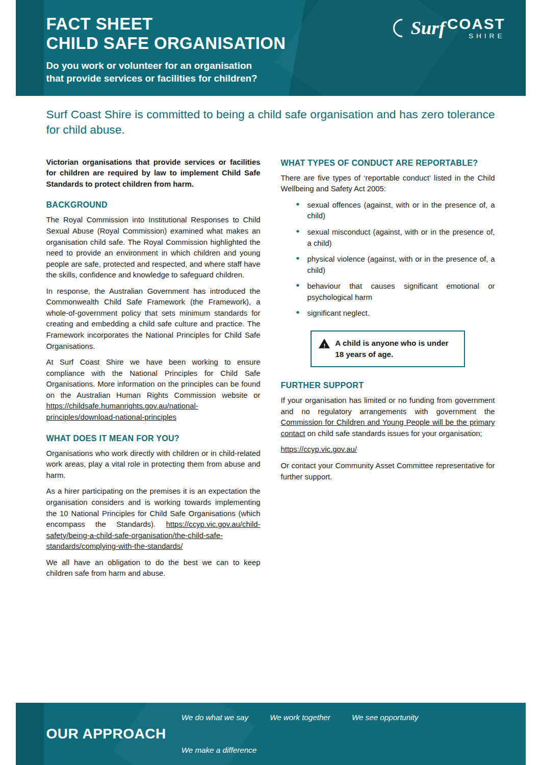FACT SHEET CHILD SAFE ORGANISATION
Do you work or volunteer for an organisation
that provide services or facilities for children?
Surf
COAST SHIRE
Surf Coast Shire is committed to being a child safe organisation and has zero tolerance for child abuse.
Victorian organisations that provide services or facilities for children are required by law to implement Child Safe Standards to protect children from harm.
BACKGROUND
The Royal Commission into Institutional Responses to Child Sexual Abuse (Royal Commission) examined what makes an organisation child safe. The Royal Commission highlighted the need to provide an environment in which children and young people are safe, protected and respected, and where staff have the skills, confidence and knowledge to safeguard children.
In response, the Australian Government has introduced the Commonwealth Child Safe Framework (the Framework), a whole-of-government policy that sets minimum standards for creating and embedding a child safe culture and practice. The Framework incorporates the National Principles for Child Safe Organisations.
At Surf Coast Shire we have been working to ensure compliance with the National Principles for Child Safe Organisations. More information on the principles can be found on the Australian Human Rights Commission website or https://childsafe.humanrights.gov.au/national-principles/download-national-principles
WHAT DOES IT MEAN FOR YOU?
Organisations who work directly with children or in child-related work areas, play a vital role in protecting them from abuse and harm.
As a hirer participating on the premises it is an expectation the organisation considers and is working towards implementing the 10 National Principles for Child Safe Organisations (which encompass the Standards). https://ccyp.vic.gov.au/child-safety/being-a-child-safe-organisation/the-child-safe-standards/complying-with-the-standards/
We all have an obligation to do the best we can to keep children safe from harm and abuse.
WHAT TYPES OF CONDUCT ARE REPORTABLE?
There are five types of ‘reportable conduct’ listed in the Child Wellbeing and Safety Act 2005:
sexual offences (against, with or in the presence of, a child)
sexual misconduct (against, with or in the presence of, a child)
physical violence (against, with or in the presence of, a child)
behaviour that causes significant emotional or psychological harm
significant neglect.
A child is anyone who is under 18 years of age.
FURTHER SUPPORT
If your organisation has limited or no funding from government and no regulatory arrangements with government the Commission for Children and Young People will be the primary contact on child safe standards issues for your organisation;
https://ccyp.vic.gov.au/
Or contact your Community Asset Committee representative for further support.
OUR APPROACH
We do what we say We work together We see opportunity We make a difference